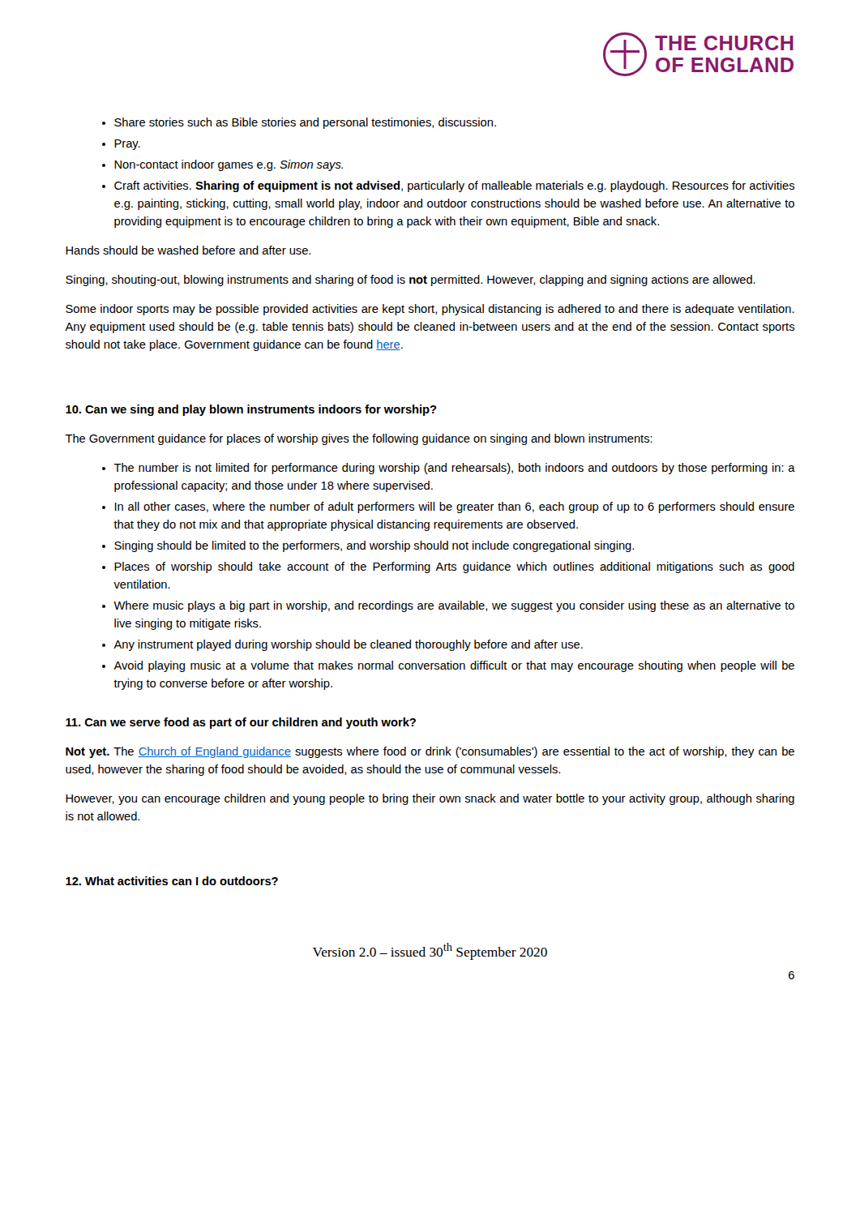THE CHURCH
OF ENGLAND
Share stories such as Bible stories and personal testimonies, discussion.
Pray.
Non-contact indoor games e.g. Simon says.
Craft activities. Sharing of equipment is not advised, particularly of malleable materials e.g. playdough. Resources for activities e.g. painting, sticking, cutting, small world play, indoor and outdoor constructions should be washed before use. An alternative to providing equipment is to encourage children to bring a pack with their own equipment, Bible and snack.
Hands should be washed before and after use.
Singing, shouting-out, blowing instruments and sharing of food is not permitted. However, clapping and signing actions are allowed.
Some indoor sports may be possible provided activities are kept short, physical distancing is adhered to and there is adequate ventilation. Any equipment used should be (e.g. table tennis bats) should be cleaned in-between users and at the end of the session. Contact sports should not take place. Government guidance can be found here.
10. Can we sing and play blown instruments indoors for worship?
The Government guidance for places of worship gives the following guidance on singing and blown instruments:
The number is not limited for performance during worship (and rehearsals), both indoors and outdoors by those performing in: a professional capacity; and those under 18 where supervised.
In all other cases, where the number of adult performers will be greater than 6, each group of up to 6 performers should ensure that they do not mix and that appropriate physical distancing requirements are observed.
Singing should be limited to the performers, and worship should not include congregational singing.
Places of worship should take account of the Performing Arts guidance which outlines additional mitigations such as good ventilation.
Where music plays a big part in worship, and recordings are available, we suggest you consider using these as an alternative to live singing to mitigate risks.
Any instrument played during worship should be cleaned thoroughly before and after use.
Avoid playing music at a volume that makes normal conversation difficult or that may encourage shouting when people will be trying to converse before or after worship.
11. Can we serve food as part of our children and youth work?
Not yet. The Church of England guidance suggests where food or drink ('consumables') are essential to the act of worship, they can be used, however the sharing of food should be avoided, as should the use of communal vessels.
However, you can encourage children and young people to bring their own snack and water bottle to your activity group, although sharing is not allowed.
12. What activities can I do outdoors?
Version 2.0 – issued 30th September 2020
6